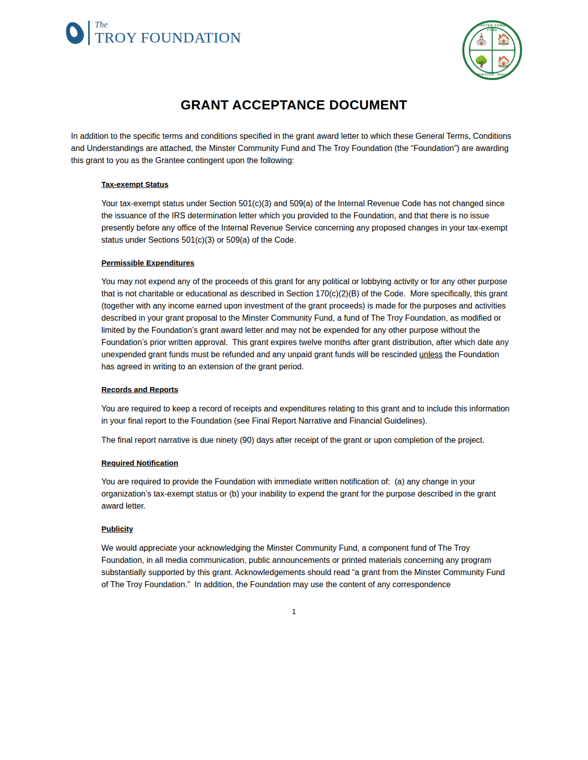The
TROY FOUNDATION
THE MINSTER COMMUNITY FUND MINSTER, OHIO
⛪
🏠
🌳
🏠
GRANT ACCEPTANCE DOCUMENT
In addition to the specific terms and conditions specified in the grant award letter to which these General Terms, Conditions and Understandings are attached, the Minster Community Fund and The Troy Foundation (the “Foundation”) are awarding this grant to you as the Grantee contingent upon the following:
Tax-exempt Status
Your tax-exempt status under Section 501(c)(3) and 509(a) of the Internal Revenue Code has not changed since the issuance of the IRS determination letter which you provided to the Foundation, and that there is no issue presently before any office of the Internal Revenue Service concerning any proposed changes in your tax-exempt status under Sections 501(c)(3) or 509(a) of the Code.
Permissible Expenditures
You may not expend any of the proceeds of this grant for any political or lobbying activity or for any other purpose that is not charitable or educational as described in Section 170(c)(2)(B) of the Code. More specifically, this grant (together with any income earned upon investment of the grant proceeds) is made for the purposes and activities described in your grant proposal to the Minster Community Fund, a fund of The Troy Foundation, as modified or limited by the Foundation’s grant award letter and may not be expended for any other purpose without the Foundation’s prior written approval. This grant expires twelve months after grant distribution, after which date any unexpended grant funds must be refunded and any unpaid grant funds will be rescinded unless the Foundation has agreed in writing to an extension of the grant period.
Records and Reports
You are required to keep a record of receipts and expenditures relating to this grant and to include this information in your final report to the Foundation (see Final Report Narrative and Financial Guidelines).
The final report narrative is due ninety (90) days after receipt of the grant or upon completion of the project.
Required Notification
You are required to provide the Foundation with immediate written notification of: (a) any change in your organization’s tax-exempt status or (b) your inability to expend the grant for the purpose described in the grant award letter.
Publicity
We would appreciate your acknowledging the Minster Community Fund, a component fund of The Troy Foundation, in all media communication, public announcements or printed materials concerning any program substantially supported by this grant. Acknowledgements should read “a grant from the Minster Community Fund of The Troy Foundation.” In addition, the Foundation may use the content of any correspondence
1